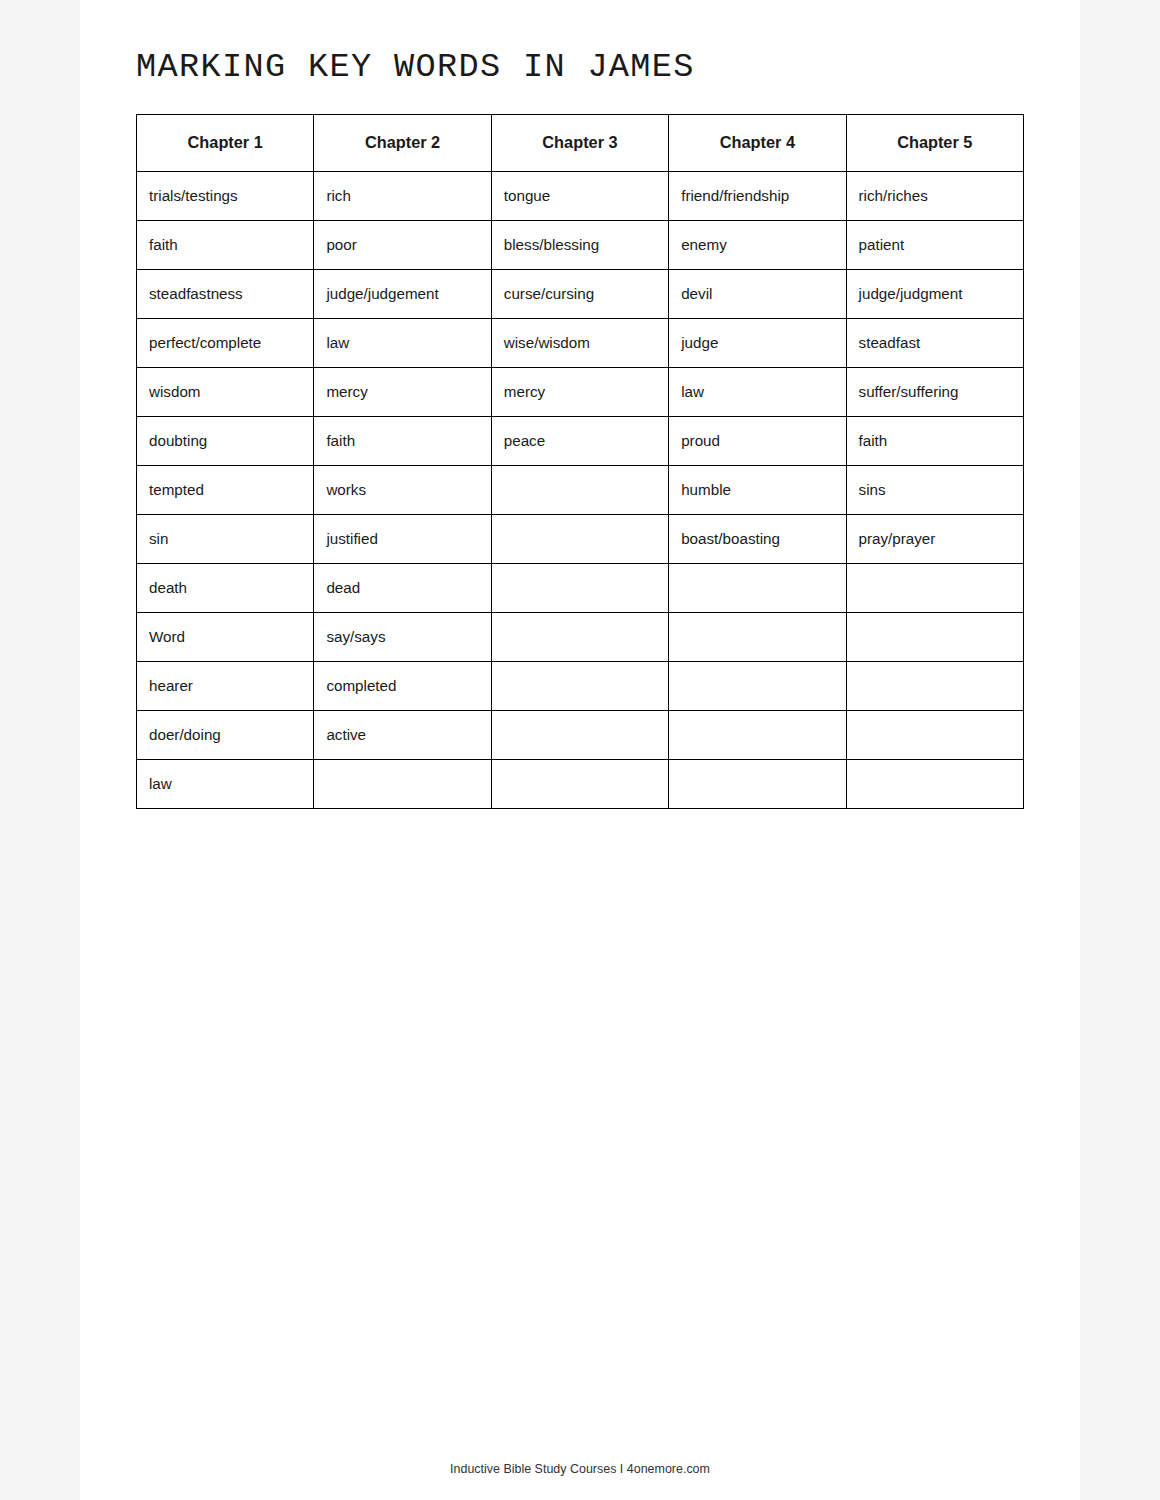Marking Key Words in James
| Chapter 1 | Chapter 2 | Chapter 3 | Chapter 4 | Chapter 5 |
| --- | --- | --- | --- | --- |
| trials/testings | rich | tongue | friend/friendship | rich/riches |
| faith | poor | bless/blessing | enemy | patient |
| steadfastness | judge/judgement | curse/cursing | devil | judge/judgment |
| perfect/complete | law | wise/wisdom | judge | steadfast |
| wisdom | mercy | mercy | law | suffer/suffering |
| doubting | faith | peace | proud | faith |
| tempted | works | | humble | sins |
| sin | justified | | boast/boasting | pray/prayer |
| death | dead | | | |
| Word | say/says | | | |
| hearer | completed | | | |
| doer/doing | active | | | |
| law | | | | |
Inductive Bible Study Courses I 4onemore.com